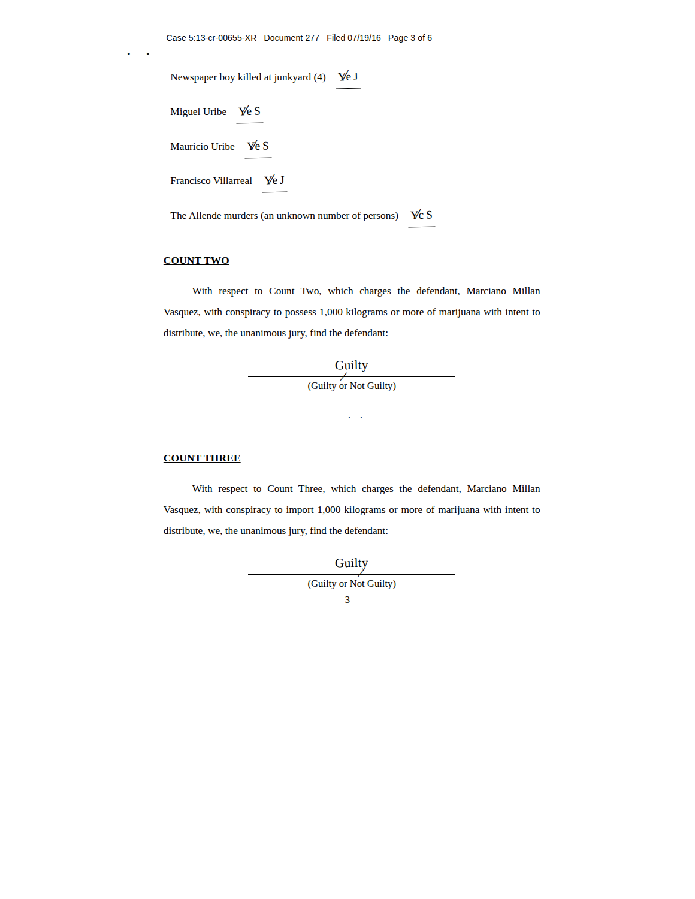Case 5:13-cr-00655-XR Document 277 Filed 07/19/16 Page 3 of 6
••
Newspaper boy killed at junkyard (4) Y/e J
Miguel Uribe Y/e S
Mauricio Uribe Y/e S
Francisco Villarreal Y/e J
The Allende murders (an unknown number of persons) Y/c S
COUNT TWO
With respect to Count Two, which charges the defendant, Marciano Millan Vasquez, with conspiracy to possess 1,000 kilograms or more of marijuana with intent to distribute, we, the unanimous jury, find the defendant:
Guilty (Guilty or Not Guilty)/
· ·
COUNT THREE
With respect to Count Three, which charges the defendant, Marciano Millan Vasquez, with conspiracy to import 1,000 kilograms or more of marijuana with intent to distribute, we, the unanimous jury, find the defendant:
Guilty (Guilty or Not Guilty)/
3